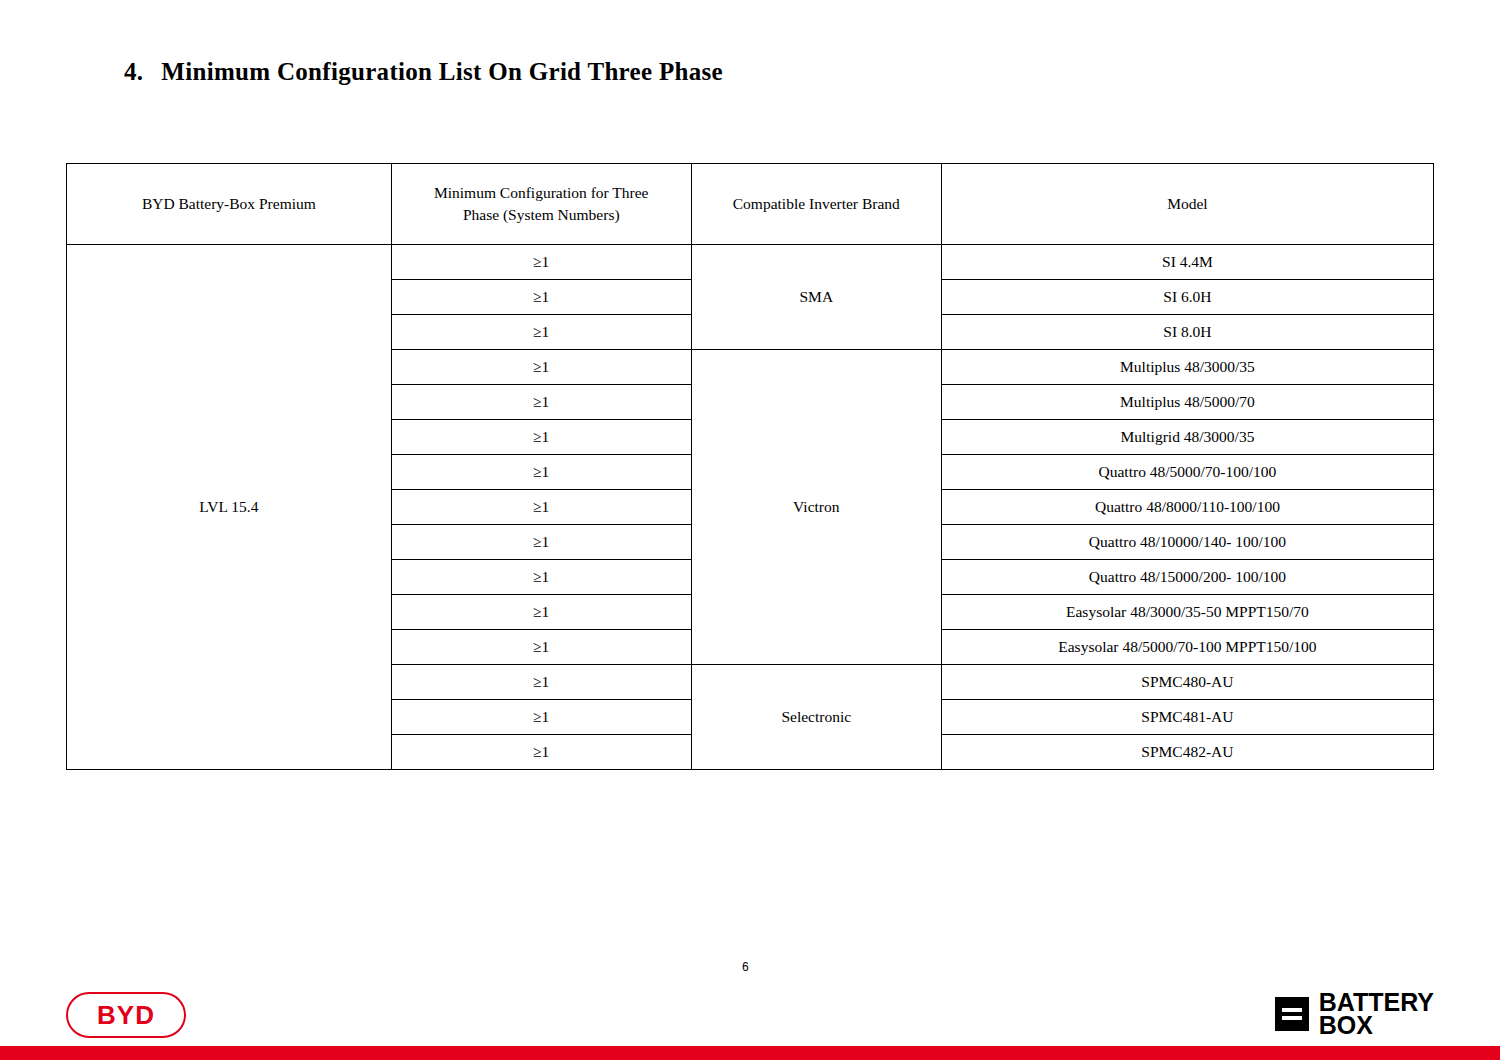4. Minimum Configuration List On Grid Three Phase
| BYD Battery-Box Premium | Minimum Configuration for Three Phase (System Numbers) | Compatible Inverter Brand | Model |
| --- | --- | --- | --- |
| LVL 15.4 | ≥1 | SMA | SI 4.4M |
| ≥1 | SI 6.0H |
| ≥1 | SI 8.0H |
| ≥1 | Victron | Multiplus 48/3000/35 |
| ≥1 | Multiplus 48/5000/70 |
| ≥1 | Multigrid 48/3000/35 |
| ≥1 | Quattro 48/5000/70-100/100 |
| ≥1 | Quattro 48/8000/110-100/100 |
| ≥1 | Quattro 48/10000/140- 100/100 |
| ≥1 | Quattro 48/15000/200- 100/100 |
| ≥1 | Easysolar 48/3000/35-50 MPPT150/70 |
| ≥1 | Easysolar 48/5000/70-100 MPPT150/100 |
| ≥1 | Selectronic | SPMC480-AU |
| ≥1 | SPMC481-AU |
| ≥1 | SPMC482-AU |
6
BYD
BATTERY
BOX